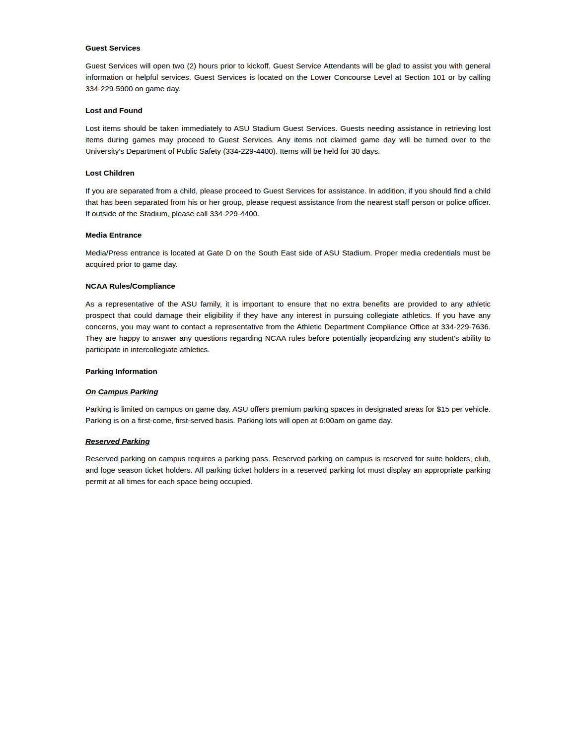Guest Services
Guest Services will open two (2) hours prior to kickoff. Guest Service Attendants will be glad to assist you with general information or helpful services. Guest Services is located on the Lower Concourse Level at Section 101 or by calling 334-229-5900 on game day.
Lost and Found
Lost items should be taken immediately to ASU Stadium Guest Services. Guests needing assistance in retrieving lost items during games may proceed to Guest Services. Any items not claimed game day will be turned over to the University's Department of Public Safety (334-229-4400). Items will be held for 30 days.
Lost Children
If you are separated from a child, please proceed to Guest Services for assistance. In addition, if you should find a child that has been separated from his or her group, please request assistance from the nearest staff person or police officer. If outside of the Stadium, please call 334-229-4400.
Media Entrance
Media/Press entrance is located at Gate D on the South East side of ASU Stadium. Proper media credentials must be acquired prior to game day.
NCAA Rules/Compliance
As a representative of the ASU family, it is important to ensure that no extra benefits are provided to any athletic prospect that could damage their eligibility if they have any interest in pursuing collegiate athletics. If you have any concerns, you may want to contact a representative from the Athletic Department Compliance Office at 334-229-7636. They are happy to answer any questions regarding NCAA rules before potentially jeopardizing any student's ability to participate in intercollegiate athletics.
Parking Information
On Campus Parking
Parking is limited on campus on game day. ASU offers premium parking spaces in designated areas for $15 per vehicle. Parking is on a first-come, first-served basis. Parking lots will open at 6:00am on game day.
Reserved Parking
Reserved parking on campus requires a parking pass. Reserved parking on campus is reserved for suite holders, club, and loge season ticket holders. All parking ticket holders in a reserved parking lot must display an appropriate parking permit at all times for each space being occupied.